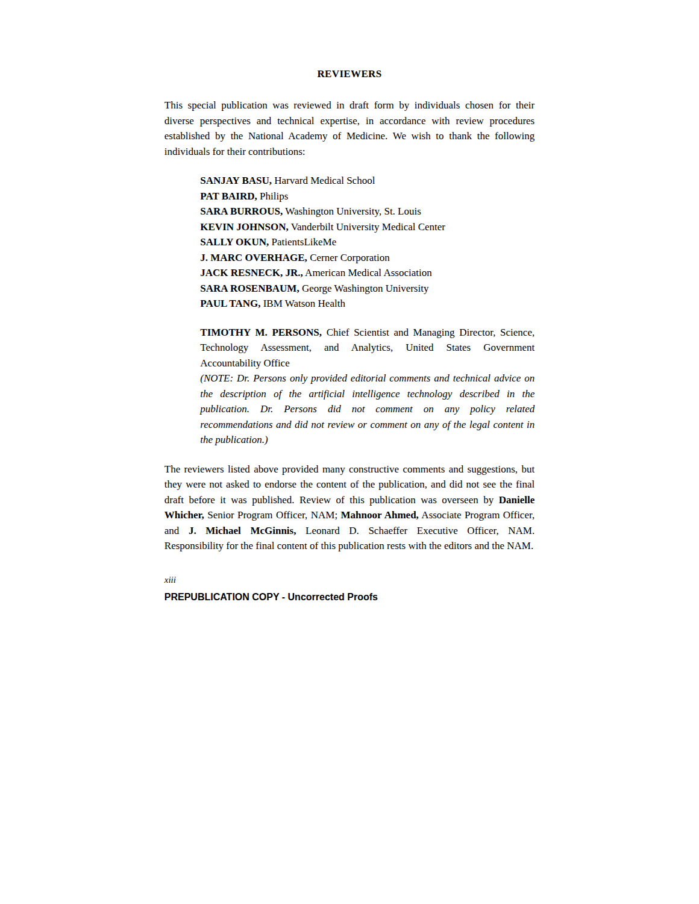REVIEWERS
This special publication was reviewed in draft form by individuals chosen for their diverse perspectives and technical expertise, in accordance with review procedures established by the National Academy of Medicine. We wish to thank the following individuals for their contributions:
SANJAY BASU, Harvard Medical School
PAT BAIRD, Philips
SARA BURROUS, Washington University, St. Louis
KEVIN JOHNSON, Vanderbilt University Medical Center
SALLY OKUN, PatientsLikeMe
J. MARC OVERHAGE, Cerner Corporation
JACK RESNECK, JR., American Medical Association
SARA ROSENBAUM, George Washington University
PAUL TANG, IBM Watson Health
TIMOTHY M. PERSONS, Chief Scientist and Managing Director, Science, Technology Assessment, and Analytics, United States Government Accountability Office
(NOTE: Dr. Persons only provided editorial comments and technical advice on the description of the artificial intelligence technology described in the publication. Dr. Persons did not comment on any policy related recommendations and did not review or comment on any of the legal content in the publication.)
The reviewers listed above provided many constructive comments and suggestions, but they were not asked to endorse the content of the publication, and did not see the final draft before it was published. Review of this publication was overseen by Danielle Whicher, Senior Program Officer, NAM; Mahnoor Ahmed, Associate Program Officer, and J. Michael McGinnis, Leonard D. Schaeffer Executive Officer, NAM. Responsibility for the final content of this publication rests with the editors and the NAM.
xiii
PREPUBLICATION COPY - Uncorrected Proofs